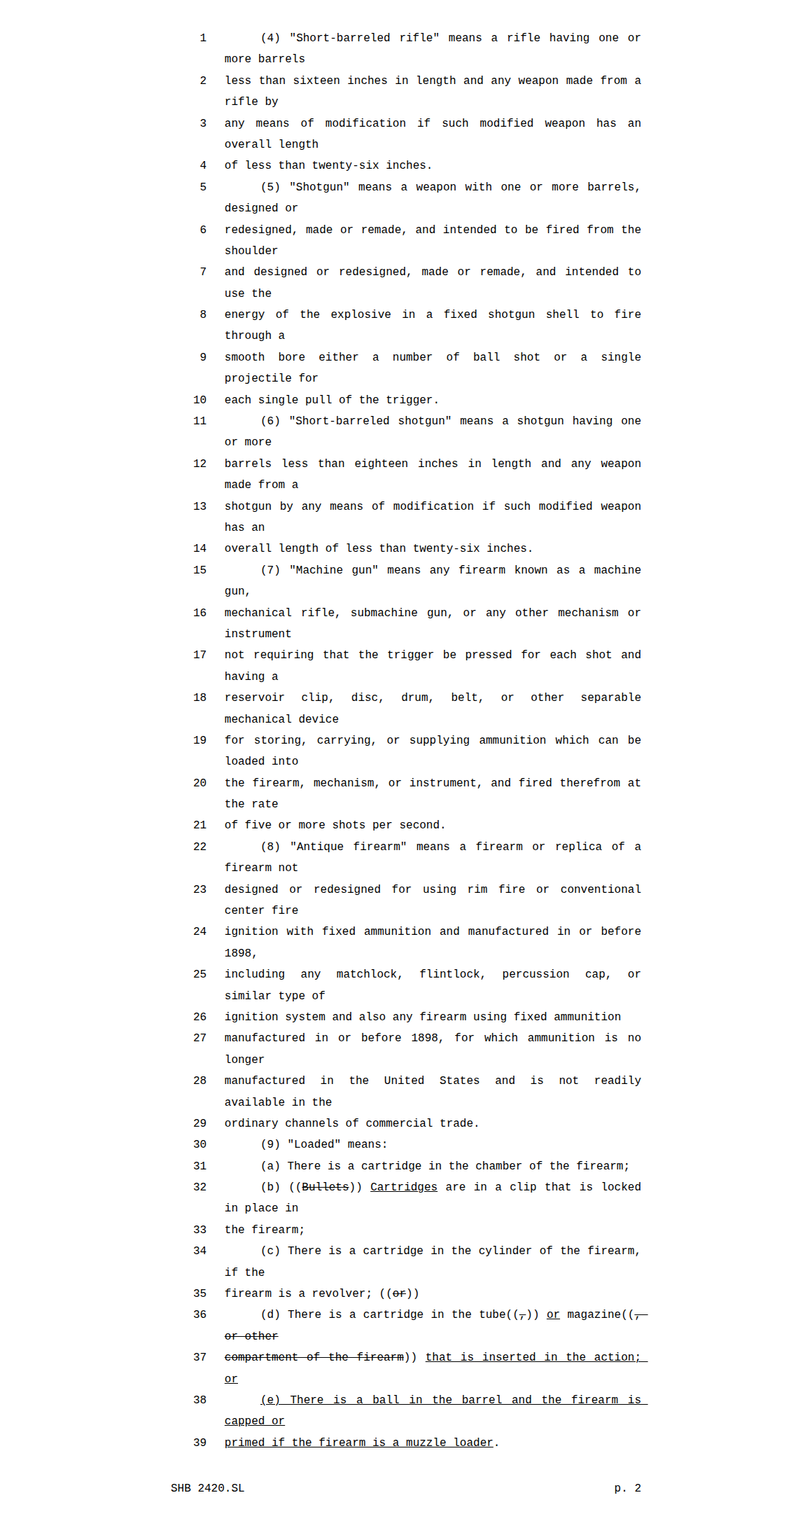1 (4) "Short-barreled rifle" means a rifle having one or more barrels
2 less than sixteen inches in length and any weapon made from a rifle by
3 any means of modification if such modified weapon has an overall length
4 of less than twenty-six inches.
5 (5) "Shotgun" means a weapon with one or more barrels, designed or
6 redesigned, made or remade, and intended to be fired from the shoulder
7 and designed or redesigned, made or remade, and intended to use the
8 energy of the explosive in a fixed shotgun shell to fire through a
9 smooth bore either a number of ball shot or a single projectile for
10 each single pull of the trigger.
11 (6) "Short-barreled shotgun" means a shotgun having one or more
12 barrels less than eighteen inches in length and any weapon made from a
13 shotgun by any means of modification if such modified weapon has an
14 overall length of less than twenty-six inches.
15 (7) "Machine gun" means any firearm known as a machine gun,
16 mechanical rifle, submachine gun, or any other mechanism or instrument
17 not requiring that the trigger be pressed for each shot and having a
18 reservoir clip, disc, drum, belt, or other separable mechanical device
19 for storing, carrying, or supplying ammunition which can be loaded into
20 the firearm, mechanism, or instrument, and fired therefrom at the rate
21 of five or more shots per second.
22 (8) "Antique firearm" means a firearm or replica of a firearm not
23 designed or redesigned for using rim fire or conventional center fire
24 ignition with fixed ammunition and manufactured in or before 1898,
25 including any matchlock, flintlock, percussion cap, or similar type of
26 ignition system and also any firearm using fixed ammunition
27 manufactured in or before 1898, for which ammunition is no longer
28 manufactured in the United States and is not readily available in the
29 ordinary channels of commercial trade.
30 (9) "Loaded" means:
31 (a) There is a cartridge in the chamber of the firearm;
32 (b) ((Bullets)) Cartridges are in a clip that is locked in place in
33 the firearm;
34 (c) There is a cartridge in the cylinder of the firearm, if the
35 firearm is a revolver; ((or))
36 (d) There is a cartridge in the tube((,)) or magazine((, or other
37 compartment of the firearm)) that is inserted in the action; or
38 (e) There is a ball in the barrel and the firearm is capped or
39 primed if the firearm is a muzzle loader.
SHB 2420.SL
p. 2